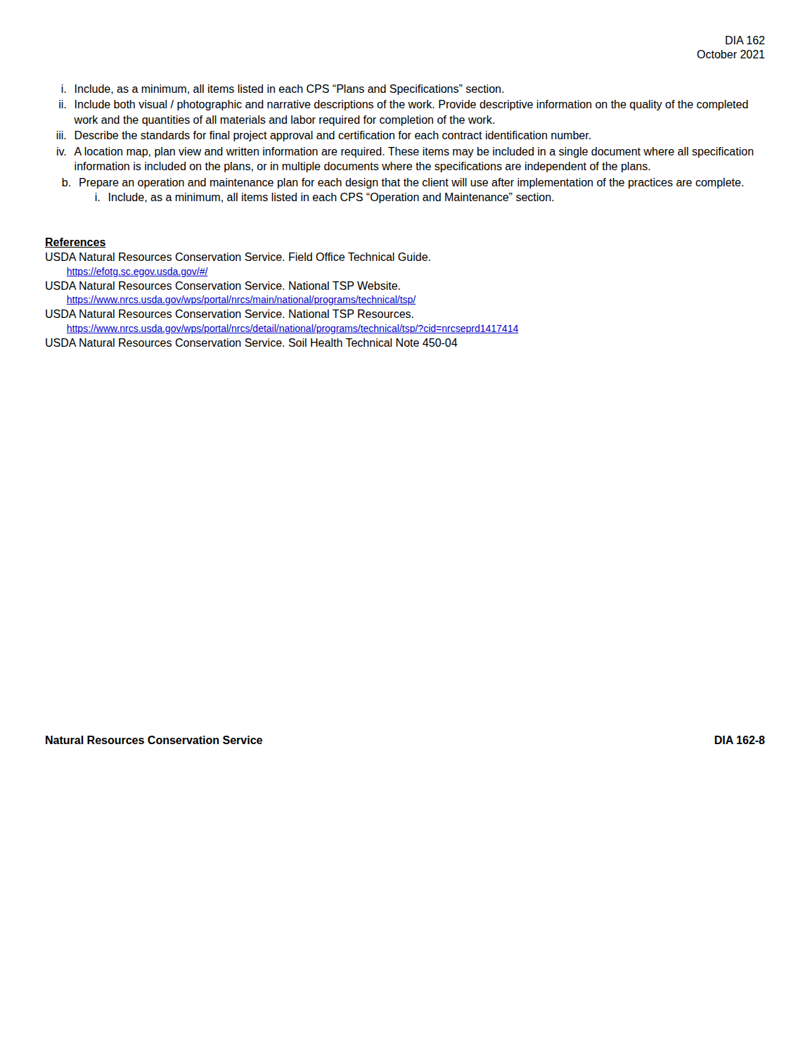DIA 162
October 2021
Include, as a minimum, all items listed in each CPS “Plans and Specifications” section.
Include both visual / photographic and narrative descriptions of the work. Provide descriptive information on the quality of the completed work and the quantities of all materials and labor required for completion of the work.
Describe the standards for final project approval and certification for each contract identification number.
A location map, plan view and written information are required. These items may be included in a single document where all specification information is included on the plans, or in multiple documents where the specifications are independent of the plans.
Prepare an operation and maintenance plan for each design that the client will use after implementation of the practices are complete.
Include, as a minimum, all items listed in each CPS “Operation and Maintenance” section.
References
USDA Natural Resources Conservation Service. Field Office Technical Guide.
https://efotg.sc.egov.usda.gov/#/
USDA Natural Resources Conservation Service. National TSP Website.
https://www.nrcs.usda.gov/wps/portal/nrcs/main/national/programs/technical/tsp/
USDA Natural Resources Conservation Service. National TSP Resources.
https://www.nrcs.usda.gov/wps/portal/nrcs/detail/national/programs/technical/tsp/?cid=nrcseprd1417414
USDA Natural Resources Conservation Service. Soil Health Technical Note 450-04
Natural Resources Conservation Service DIA 162-8